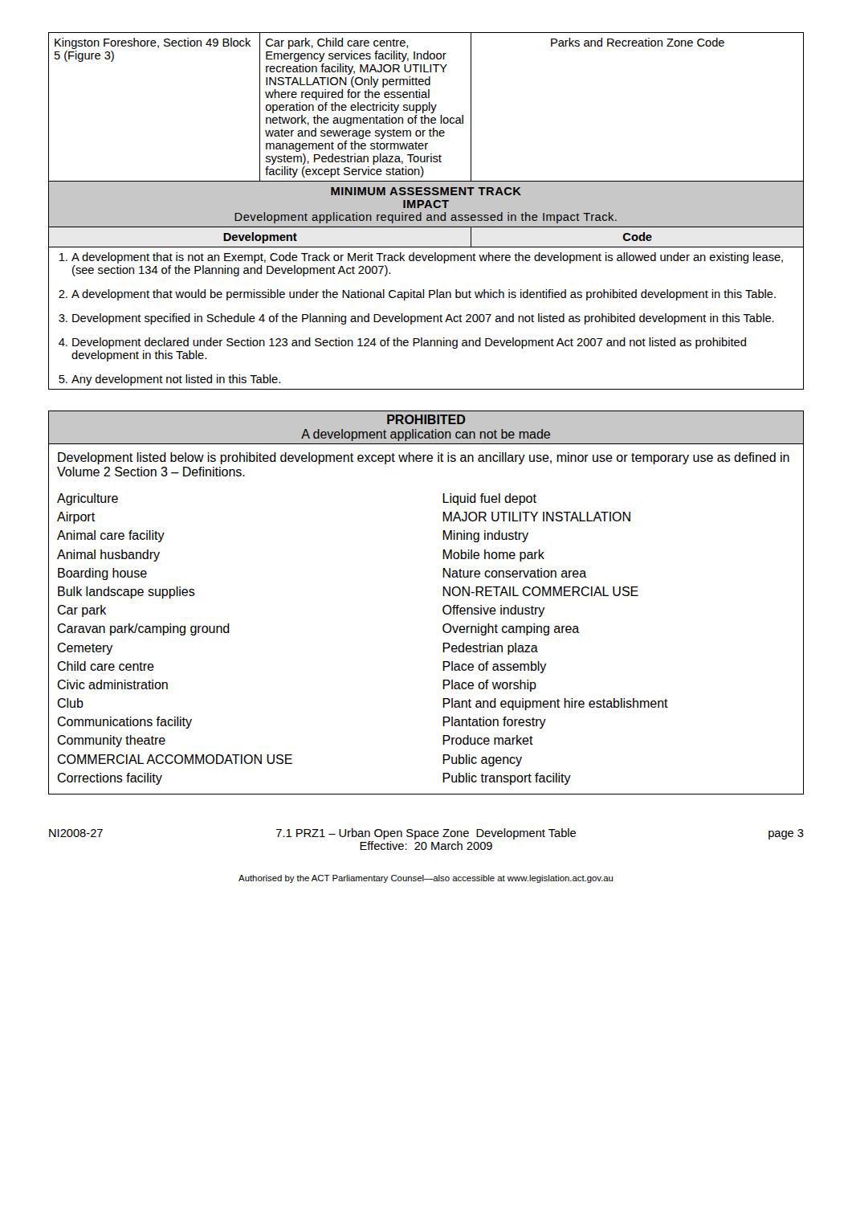| Kingston Foreshore, Section 49 Block 5 (Figure 3) | Car park, Child care centre, Emergency services facility, Indoor recreation facility, MAJOR UTILITY INSTALLATION (Only permitted where required for the essential operation of the electricity supply network, the augmentation of the local water and sewerage system or the management of the stormwater system), Pedestrian plaza, Tourist facility (except Service station) | Parks and Recreation Zone Code |
| MINIMUM ASSESSMENT TRACK IMPACT Development application required and assessed in the Impact Track. |
| Development | Code |
| A development that is not an Exempt, Code Track or Merit Track development where the development is allowed under an existing lease, (see section 134 of the Planning and Development Act 2007). A development that would be permissible under the National Capital Plan but which is identified as prohibited development in this Table. Development specified in Schedule 4 of the Planning and Development Act 2007 and not listed as prohibited development in this Table. Development declared under Section 123 and Section 124 of the Planning and Development Act 2007 and not listed as prohibited development in this Table. Any development not listed in this Table. |
PROHIBITED A development application can not be made
Development listed below is prohibited development except where it is an ancillary use, minor use or temporary use as defined in Volume 2 Section 3 – Definitions.
Agriculture
Airport
Animal care facility
Animal husbandry
Boarding house
Bulk landscape supplies
Car park
Caravan park/camping ground
Cemetery
Child care centre
Civic administration
Club
Communications facility
Community theatre
COMMERCIAL ACCOMMODATION USE
Corrections facility
Liquid fuel depot
MAJOR UTILITY INSTALLATION
Mining industry
Mobile home park
Nature conservation area
NON-RETAIL COMMERCIAL USE
Offensive industry
Overnight camping area
Pedestrian plaza
Place of assembly
Place of worship
Plant and equipment hire establishment
Plantation forestry
Produce market
Public agency
Public transport facility
NI2008-27
7.1 PRZ1 – Urban Open Space Zone Development Table Effective: 20 March 2009
page 3
Authorised by the ACT Parliamentary Counsel—also accessible at www.legislation.act.gov.au